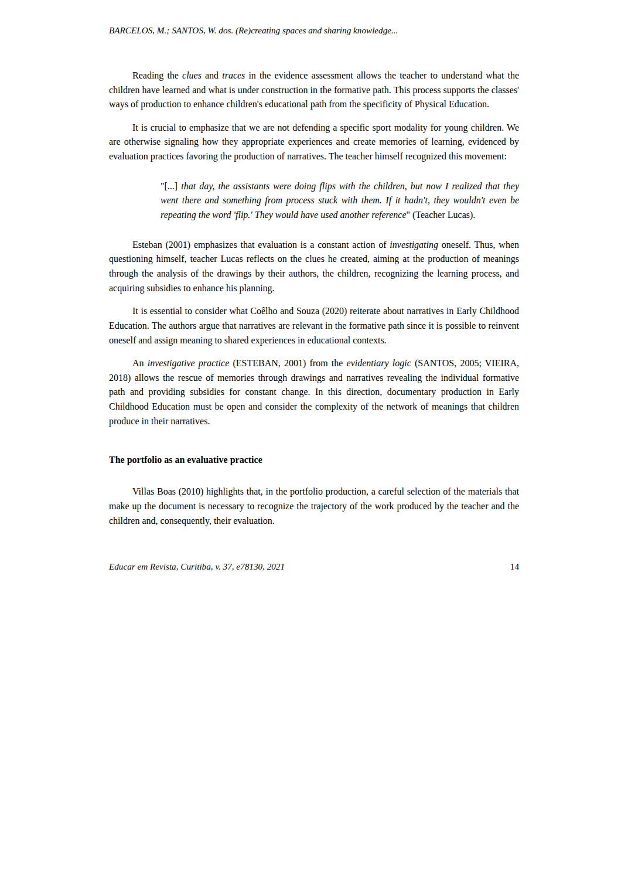BARCELOS, M.; SANTOS, W. dos. (Re)creating spaces and sharing knowledge...
Reading the clues and traces in the evidence assessment allows the teacher to understand what the children have learned and what is under construction in the formative path. This process supports the classes' ways of production to enhance children's educational path from the specificity of Physical Education.
It is crucial to emphasize that we are not defending a specific sport modality for young children. We are otherwise signaling how they appropriate experiences and create memories of learning, evidenced by evaluation practices favoring the production of narratives. The teacher himself recognized this movement:
"[...] that day, the assistants were doing flips with the children, but now I realized that they went there and something from process stuck with them. If it hadn't, they wouldn't even be repeating the word 'flip.' They would have used another reference" (Teacher Lucas).
Esteban (2001) emphasizes that evaluation is a constant action of investigating oneself. Thus, when questioning himself, teacher Lucas reflects on the clues he created, aiming at the production of meanings through the analysis of the drawings by their authors, the children, recognizing the learning process, and acquiring subsidies to enhance his planning.
It is essential to consider what Coêlho and Souza (2020) reiterate about narratives in Early Childhood Education. The authors argue that narratives are relevant in the formative path since it is possible to reinvent oneself and assign meaning to shared experiences in educational contexts.
An investigative practice (ESTEBAN, 2001) from the evidentiary logic (SANTOS, 2005; VIEIRA, 2018) allows the rescue of memories through drawings and narratives revealing the individual formative path and providing subsidies for constant change. In this direction, documentary production in Early Childhood Education must be open and consider the complexity of the network of meanings that children produce in their narratives.
The portfolio as an evaluative practice
Villas Boas (2010) highlights that, in the portfolio production, a careful selection of the materials that make up the document is necessary to recognize the trajectory of the work produced by the teacher and the children and, consequently, their evaluation.
Educar em Revista, Curitiba, v. 37, e78130, 2021 14